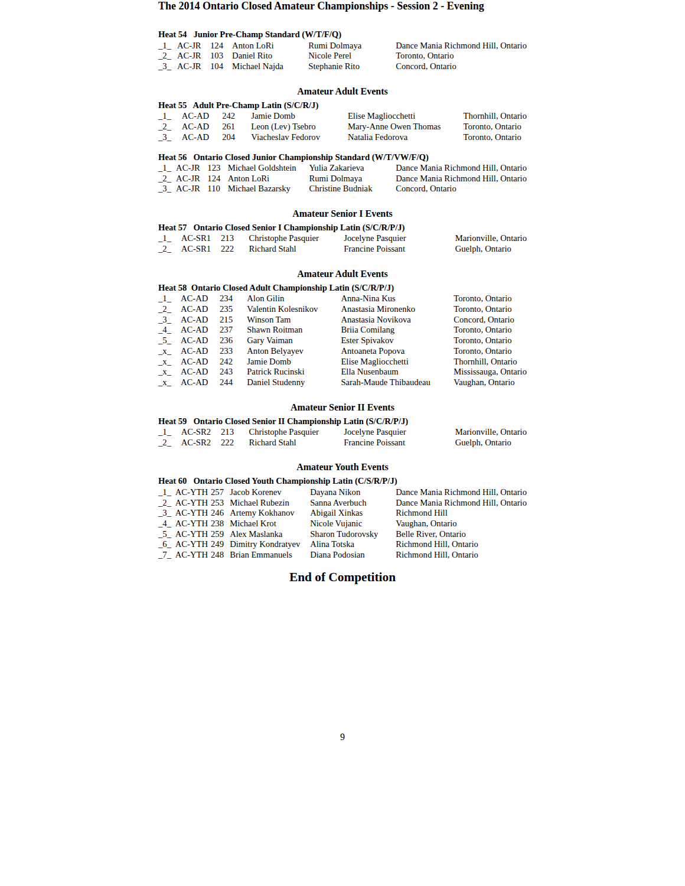The 2014 Ontario Closed Amateur Championships - Session 2 - Evening
Heat 54 Junior Pre-Champ Standard (W/T/F/Q)
| _1_ | AC-JR | 124 | Anton LoRi | Rumi Dolmaya | Dance Mania Richmond Hill, Ontario |
| _2_ | AC-JR | 103 | Daniel Rito | Nicole Perel | Toronto, Ontario |
| _3_ | AC-JR | 104 | Michael Najda | Stephanie Rito | Concord, Ontario |
Amateur Adult Events
Heat 55 Adult Pre-Champ Latin (S/C/R/J)
| _1_ | AC-AD | 242 | Jamie Domb | Elise Magliocchetti | Thornhill, Ontario |
| _2_ | AC-AD | 261 | Leon (Lev) Tsebro | Mary-Anne Owen Thomas | Toronto, Ontario |
| _3_ | AC-AD | 204 | Viacheslav Fedorov | Natalia Fedorova | Toronto, Ontario |
Heat 56 Ontario Closed Junior Championship Standard (W/T/VW/F/Q)
| _1_ | AC-JR | 123 | Michael Goldshtein | Yulia Zakarieva | Dance Mania Richmond Hill, Ontario |
| _2_ | AC-JR | 124 | Anton LoRi | Rumi Dolmaya | Dance Mania Richmond Hill, Ontario |
| _3_ | AC-JR | 110 | Michael Bazarsky | Christine Budniak | Concord, Ontario |
Amateur Senior I Events
Heat 57 Ontario Closed Senior I Championship Latin (S/C/R/P/J)
| _1_ | AC-SR1 | 213 | Christophe Pasquier | Jocelyne Pasquier | Marionville, Ontario |
| _2_ | AC-SR1 | 222 | Richard Stahl | Francine Poissant | Guelph, Ontario |
Amateur Adult Events
Heat 58 Ontario Closed Adult Championship Latin (S/C/R/P/J)
| _1_ | AC-AD | 234 | Alon Gilin | Anna-Nina Kus | Toronto, Ontario |
| _2_ | AC-AD | 235 | Valentin Kolesnikov | Anastasia Mironenko | Toronto, Ontario |
| _3_ | AC-AD | 215 | Winson Tam | Anastasia Novikova | Concord, Ontario |
| _4_ | AC-AD | 237 | Shawn Roitman | Briia Comilang | Toronto, Ontario |
| _5_ | AC-AD | 236 | Gary Vaiman | Ester Spivakov | Toronto, Ontario |
| _x_ | AC-AD | 233 | Anton Belyayev | Antoaneta Popova | Toronto, Ontario |
| _x_ | AC-AD | 242 | Jamie Domb | Elise Magliocchetti | Thornhill, Ontario |
| _x_ | AC-AD | 243 | Patrick Rucinski | Ella Nusenbaum | Mississauga, Ontario |
| _x_ | AC-AD | 244 | Daniel Studenny | Sarah-Maude Thibaudeau | Vaughan, Ontario |
Amateur Senior II Events
Heat 59 Ontario Closed Senior II Championship Latin (S/C/R/P/J)
| _1_ | AC-SR2 | 213 | Christophe Pasquier | Jocelyne Pasquier | Marionville, Ontario |
| _2_ | AC-SR2 | 222 | Richard Stahl | Francine Poissant | Guelph, Ontario |
Amateur Youth Events
Heat 60 Ontario Closed Youth Championship Latin (C/S/R/P/J)
| _1_ | AC-YTH | 257 | Jacob Korenev | Dayana Nikon | Dance Mania Richmond Hill, Ontario |
| _2_ | AC-YTH | 253 | Michael Rubezin | Sanna Averbuch | Dance Mania Richmond Hill, Ontario |
| _3_ | AC-YTH | 246 | Artemy Kokhanov | Abigail Xinkas | Richmond Hill |
| _4_ | AC-YTH | 238 | Michael Krot | Nicole Vujanic | Vaughan, Ontario |
| _5_ | AC-YTH | 259 | Alex Maslanka | Sharon Tudorovsky | Belle River, Ontario |
| _6_ | AC-YTH | 249 | Dimitry Kondratyev | Alina Totska | Richmond Hill, Ontario |
| _7_ | AC-YTH | 248 | Brian Emmanuels | Diana Podosian | Richmond Hill, Ontario |
End of Competition
9